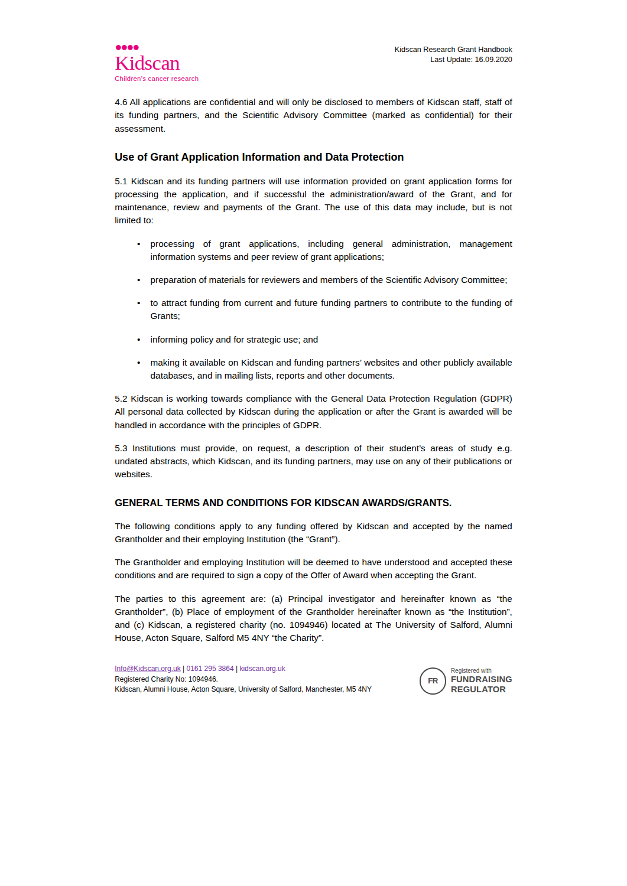●●●●
Kidscan
Children's cancer research
Kidscan Research Grant Handbook
Last Update: 16.09.2020
4.6 All applications are confidential and will only be disclosed to members of Kidscan staff, staff of its funding partners, and the Scientific Advisory Committee (marked as confidential) for their assessment.
Use of Grant Application Information and Data Protection
5.1 Kidscan and its funding partners will use information provided on grant application forms for processing the application, and if successful the administration/award of the Grant, and for maintenance, review and payments of the Grant. The use of this data may include, but is not limited to:
processing of grant applications, including general administration, management information systems and peer review of grant applications;
preparation of materials for reviewers and members of the Scientific Advisory Committee;
to attract funding from current and future funding partners to contribute to the funding of Grants;
informing policy and for strategic use; and
making it available on Kidscan and funding partners’ websites and other publicly available databases, and in mailing lists, reports and other documents.
5.2 Kidscan is working towards compliance with the General Data Protection Regulation (GDPR) All personal data collected by Kidscan during the application or after the Grant is awarded will be handled in accordance with the principles of GDPR.
5.3 Institutions must provide, on request, a description of their student’s areas of study e.g. undated abstracts, which Kidscan, and its funding partners, may use on any of their publications or websites.
GENERAL TERMS AND CONDITIONS FOR KIDSCAN AWARDS/GRANTS.
The following conditions apply to any funding offered by Kidscan and accepted by the named Grantholder and their employing Institution (the “Grant”).
The Grantholder and employing Institution will be deemed to have understood and accepted these conditions and are required to sign a copy of the Offer of Award when accepting the Grant.
The parties to this agreement are: (a) Principal investigator and hereinafter known as “the Grantholder”, (b) Place of employment of the Grantholder hereinafter known as “the Institution”, and (c) Kidscan, a registered charity (no. 1094946) located at The University of Salford, Alumni House, Acton Square, Salford M5 4NY “the Charity”.
Info@Kidscan.org.uk | 0161 295 3864 | kidscan.org.uk
Registered Charity No: 1094946.
Kidscan, Alumni House, Acton Square, University of Salford, Manchester, M5 4NY
FR
Registered with
FUNDRAISING
REGULATOR